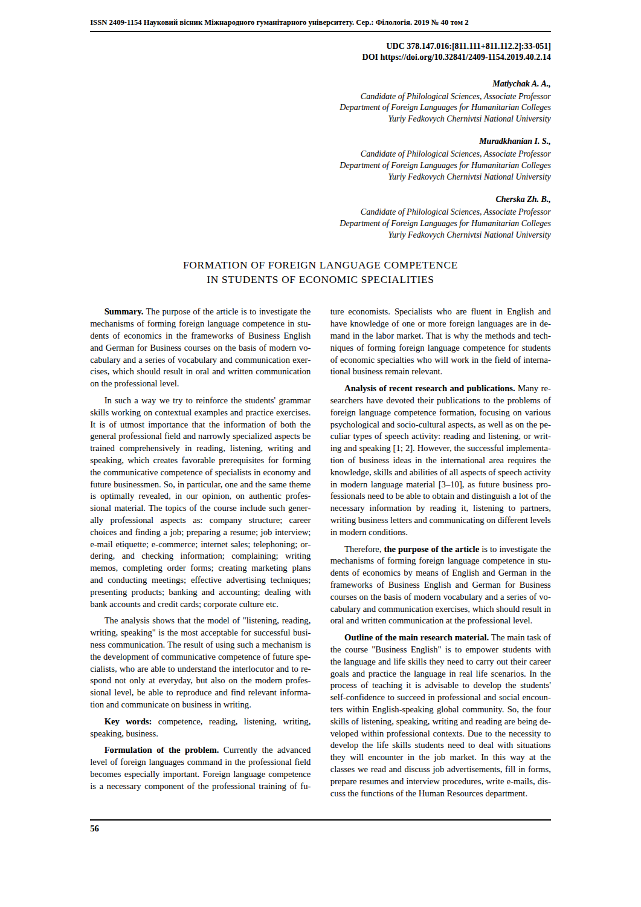ISSN 2409-1154 Науковий вісник Міжнародного гуманітарного університету. Сер.: Філологія. 2019 № 40 том 2
UDC 378.147.016:[811.111+811.112.2]:33-051]
DOI https://doi.org/10.32841/2409-1154.2019.40.2.14
Matiychak A. A.,
Candidate of Philological Sciences, Associate Professor
Department of Foreign Languages for Humanitarian Colleges
Yuriy Fedkovych Chernivtsi National University
Muradkhanian I. S.,
Candidate of Philological Sciences, Associate Professor
Department of Foreign Languages for Humanitarian Colleges
Yuriy Fedkovych Chernivtsi National University
Cherska Zh. B.,
Candidate of Philological Sciences, Associate Professor
Department of Foreign Languages for Humanitarian Colleges
Yuriy Fedkovych Chernivtsi National University
FORMATION OF FOREIGN LANGUAGE COMPETENCE
IN STUDENTS OF ECONOMIC SPECIALITIES
Summary. The purpose of the article is to investigate the mechanisms of forming foreign language competence in students of economics in the frameworks of Business English and German for Business courses on the basis of modern vocabulary and a series of vocabulary and communication exercises, which should result in oral and written communication on the professional level.
In such a way we try to reinforce the students' grammar skills working on contextual examples and practice exercises. It is of utmost importance that the information of both the general professional field and narrowly specialized aspects be trained comprehensively in reading, listening, writing and speaking, which creates favorable prerequisites for forming the communicative competence of specialists in economy and future businessmen. So, in particular, one and the same theme is optimally revealed, in our opinion, on authentic professional material. The topics of the course include such generally professional aspects as: company structure; career choices and finding a job; preparing a resume; job interview; e-mail etiquette; e-commerce; internet sales; telephoning; ordering, and checking information; complaining; writing memos, completing order forms; creating marketing plans and conducting meetings; effective advertising techniques; presenting products; banking and accounting; dealing with bank accounts and credit cards; corporate culture etc.
The analysis shows that the model of "listening, reading, writing, speaking" is the most acceptable for successful business communication. The result of using such a mechanism is the development of communicative competence of future specialists, who are able to understand the interlocutor and to respond not only at everyday, but also on the modern professional level, be able to reproduce and find relevant information and communicate on business in writing.
Key words: competence, reading, listening, writing, speaking, business.
Formulation of the problem. Currently the advanced level of foreign languages command in the professional field becomes especially important. Foreign language competence is a necessary component of the professional training of future economists. Specialists who are fluent in English and have knowledge of one or more foreign languages are in demand in the labor market. That is why the methods and techniques of forming foreign language competence for students of economic specialties who will work in the field of international business remain relevant.
Analysis of recent research and publications. Many researchers have devoted their publications to the problems of foreign language competence formation, focusing on various psychological and socio-cultural aspects, as well as on the peculiar types of speech activity: reading and listening, or writing and speaking [1; 2]. However, the successful implementation of business ideas in the international area requires the knowledge, skills and abilities of all aspects of speech activity in modern language material [3–10], as future business professionals need to be able to obtain and distinguish a lot of the necessary information by reading it, listening to partners, writing business letters and communicating on different levels in modern conditions.
Therefore, the purpose of the article is to investigate the mechanisms of forming foreign language competence in students of economics by means of English and German in the frameworks of Business English and German for Business courses on the basis of modern vocabulary and a series of vocabulary and communication exercises, which should result in oral and written communication at the professional level.
Outline of the main research material. The main task of the course "Business English" is to empower students with the language and life skills they need to carry out their career goals and practice the language in real life scenarios. In the process of teaching it is advisable to develop the students' self-confidence to succeed in professional and social encounters within English-speaking global community. So, the four skills of listening, speaking, writing and reading are being developed within professional contexts. Due to the necessity to develop the life skills students need to deal with situations they will encounter in the job market. In this way at the classes we read and discuss job advertisements, fill in forms, prepare resumes and interview procedures, write e-mails, discuss the functions of the Human Resources department.
56